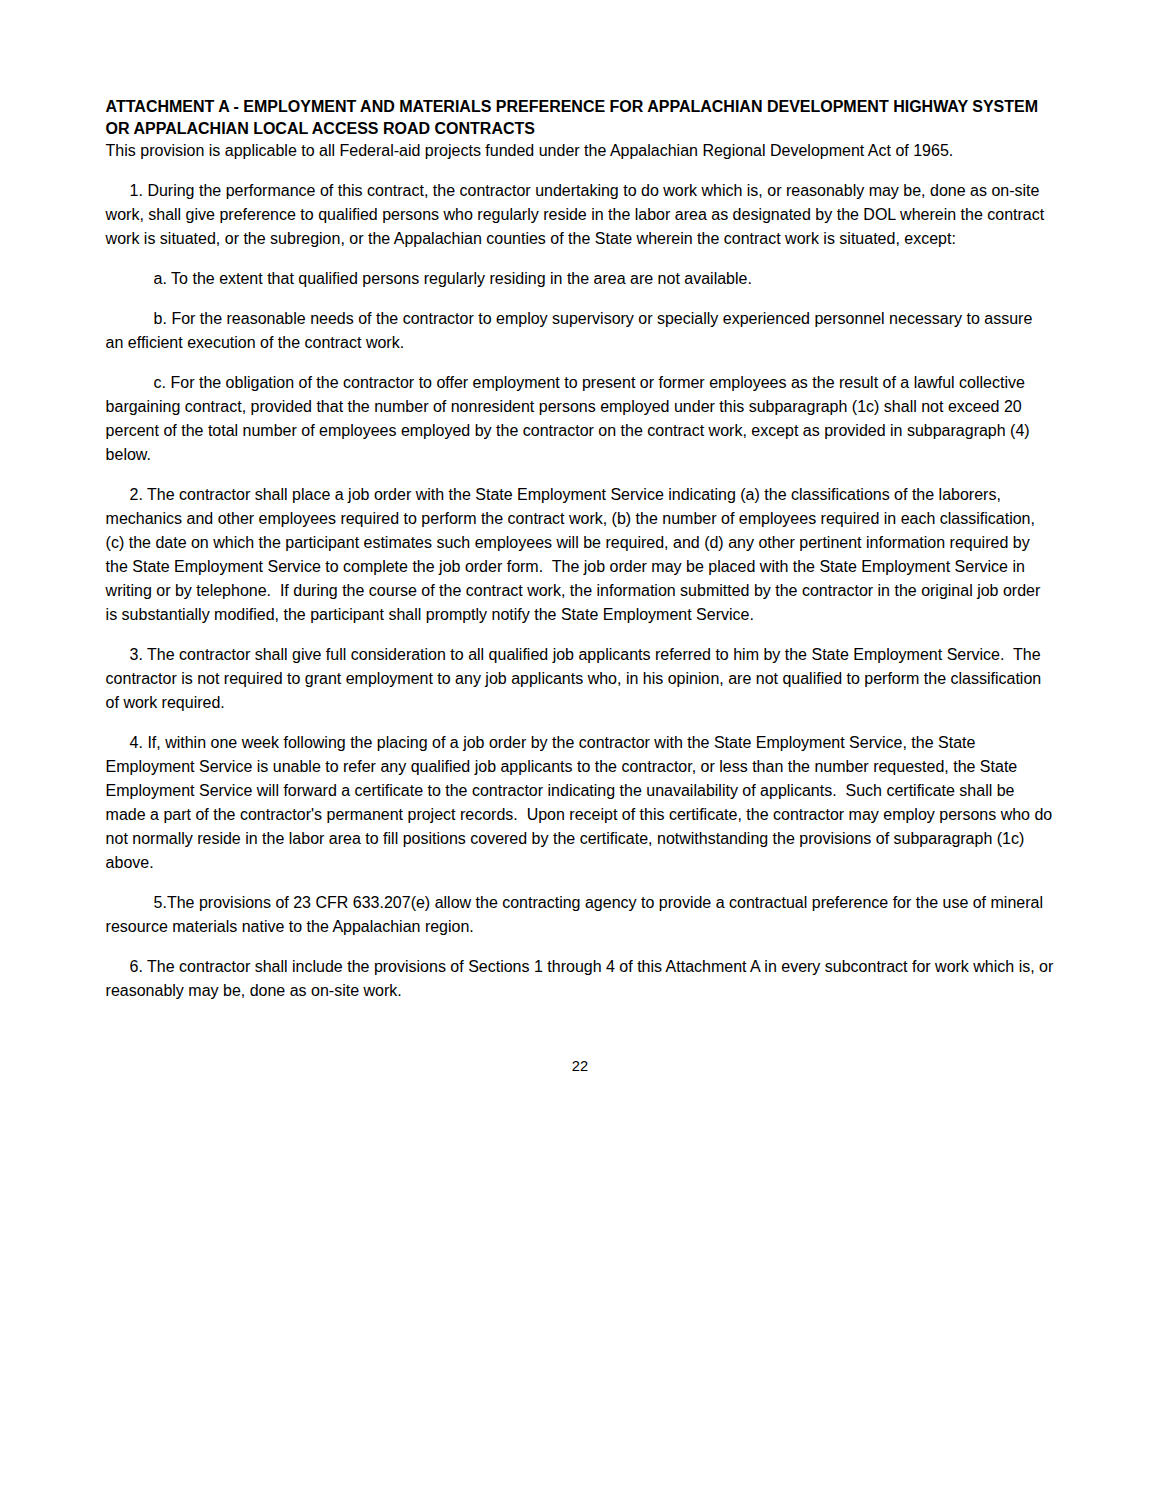ATTACHMENT A - EMPLOYMENT AND MATERIALS PREFERENCE FOR APPALACHIAN DEVELOPMENT HIGHWAY SYSTEM OR APPALACHIAN LOCAL ACCESS ROAD CONTRACTS
This provision is applicable to all Federal-aid projects funded under the Appalachian Regional Development Act of 1965.
1. During the performance of this contract, the contractor undertaking to do work which is, or reasonably may be, done as on-site work, shall give preference to qualified persons who regularly reside in the labor area as designated by the DOL wherein the contract work is situated, or the subregion, or the Appalachian counties of the State wherein the contract work is situated, except:
a. To the extent that qualified persons regularly residing in the area are not available.
b. For the reasonable needs of the contractor to employ supervisory or specially experienced personnel necessary to assure an efficient execution of the contract work.
c. For the obligation of the contractor to offer employment to present or former employees as the result of a lawful collective bargaining contract, provided that the number of nonresident persons employed under this subparagraph (1c) shall not exceed 20 percent of the total number of employees employed by the contractor on the contract work, except as provided in subparagraph (4) below.
2. The contractor shall place a job order with the State Employment Service indicating (a) the classifications of the laborers, mechanics and other employees required to perform the contract work, (b) the number of employees required in each classification, (c) the date on which the participant estimates such employees will be required, and (d) any other pertinent information required by the State Employment Service to complete the job order form. The job order may be placed with the State Employment Service in writing or by telephone. If during the course of the contract work, the information submitted by the contractor in the original job order is substantially modified, the participant shall promptly notify the State Employment Service.
3. The contractor shall give full consideration to all qualified job applicants referred to him by the State Employment Service. The contractor is not required to grant employment to any job applicants who, in his opinion, are not qualified to perform the classification of work required.
4. If, within one week following the placing of a job order by the contractor with the State Employment Service, the State Employment Service is unable to refer any qualified job applicants to the contractor, or less than the number requested, the State Employment Service will forward a certificate to the contractor indicating the unavailability of applicants. Such certificate shall be made a part of the contractor's permanent project records. Upon receipt of this certificate, the contractor may employ persons who do not normally reside in the labor area to fill positions covered by the certificate, notwithstanding the provisions of subparagraph (1c) above.
5.The provisions of 23 CFR 633.207(e) allow the contracting agency to provide a contractual preference for the use of mineral resource materials native to the Appalachian region.
6. The contractor shall include the provisions of Sections 1 through 4 of this Attachment A in every subcontract for work which is, or reasonably may be, done as on-site work.
22